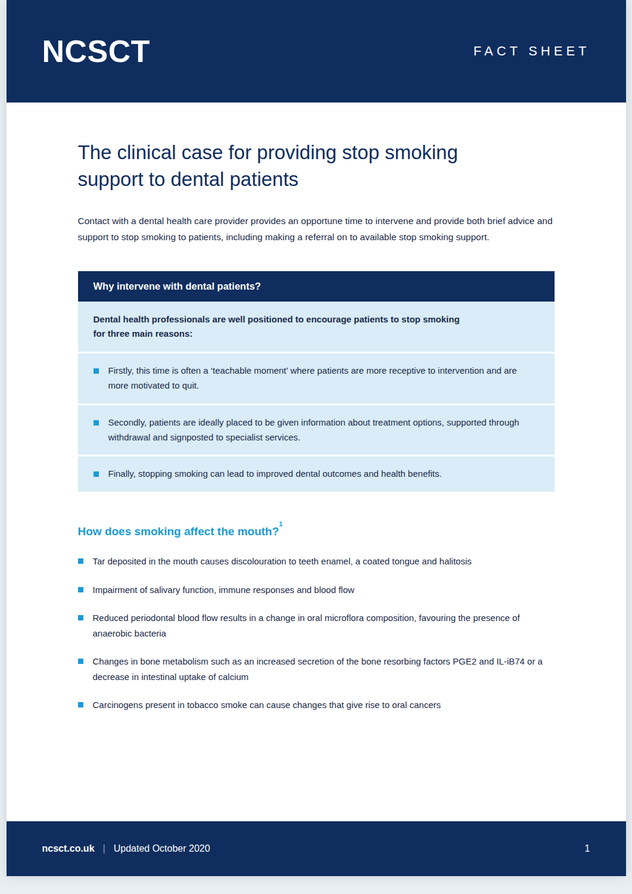NCSCT
Fact Sheet
The clinical case for providing stop smoking
support to dental patients
Contact with a dental health care provider provides an opportune time to intervene and provide both brief advice and support to stop smoking to patients, including making a referral on to available stop smoking support.
Why intervene with dental patients?
Dental health professionals are well positioned to encourage patients to stop smoking
for three main reasons:
Firstly, this time is often a ‘teachable moment’ where patients are more receptive to intervention and are more motivated to quit.
Secondly, patients are ideally placed to be given information about treatment options, supported through withdrawal and signposted to specialist services.
Finally, stopping smoking can lead to improved dental outcomes and health benefits.
How does smoking affect the mouth?1
Tar deposited in the mouth causes discolouration to teeth enamel, a coated tongue and halitosis
Impairment of salivary function, immune responses and blood flow
Reduced periodontal blood flow results in a change in oral microflora composition, favouring the presence of anaerobic bacteria
Changes in bone metabolism such as an increased secretion of the bone resorbing factors PGE2 and IL-iB74 or a decrease in intestinal uptake of calcium
Carcinogens present in tobacco smoke can cause changes that give rise to oral cancers
ncsct.co.uk | Updated October 2020
1